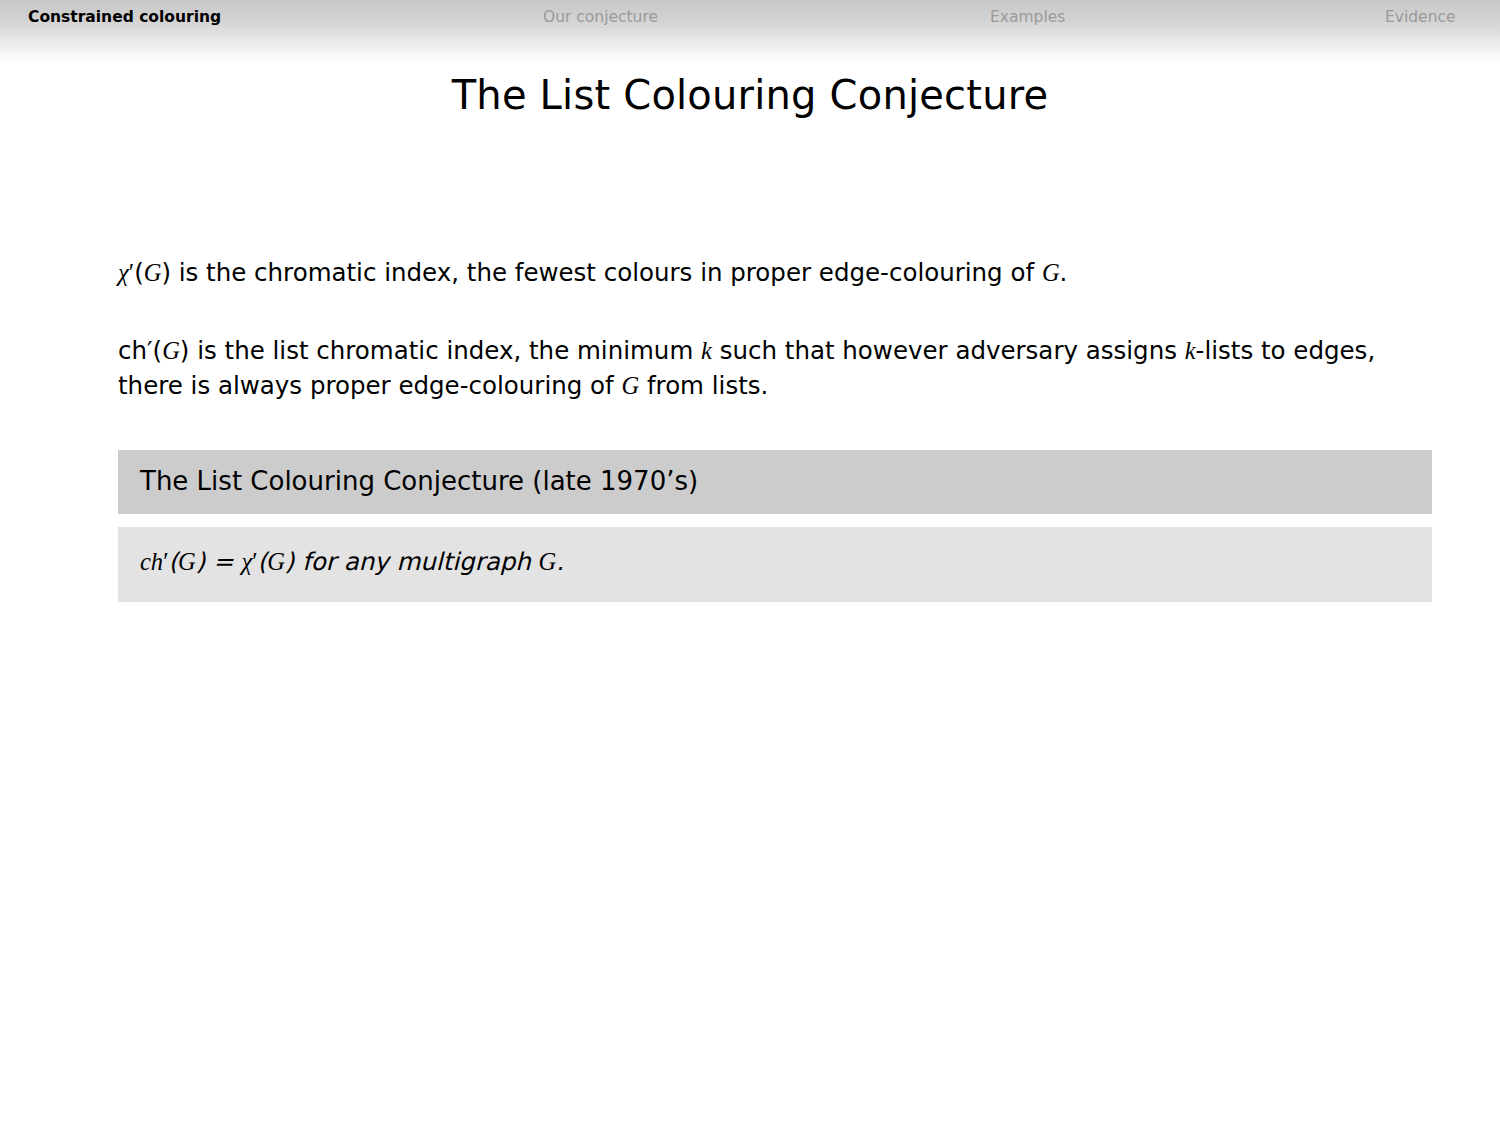Constrained colouring
Our conjecture
Examples
Evidence
The List Colouring Conjecture
χ′(G) is the chromatic index, the fewest colours in proper edge-colouring of G.
ch′(G) is the list chromatic index, the minimum k such that however adversary assigns k-lists to edges, there is always proper edge-colouring of G from lists.
The List Colouring Conjecture (late 1970’s)
ch′(G) = χ′(G) for any multigraph G.